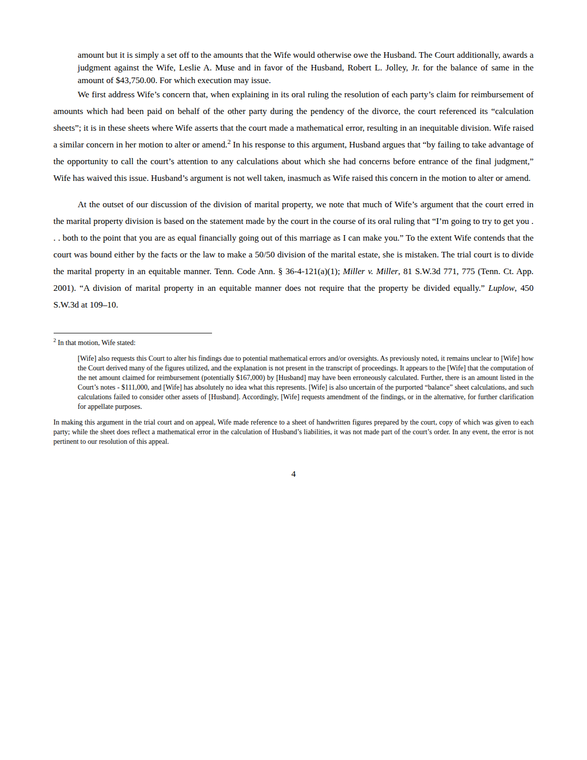amount but it is simply a set off to the amounts that the Wife would otherwise owe the Husband. The Court additionally, awards a judgment against the Wife, Leslie A. Muse and in favor of the Husband, Robert L. Jolley, Jr. for the balance of same in the amount of $43,750.00. For which execution may issue.
We first address Wife’s concern that, when explaining in its oral ruling the resolution of each party’s claim for reimbursement of amounts which had been paid on behalf of the other party during the pendency of the divorce, the court referenced its “calculation sheets”; it is in these sheets where Wife asserts that the court made a mathematical error, resulting in an inequitable division. Wife raised a similar concern in her motion to alter or amend.2 In his response to this argument, Husband argues that “by failing to take advantage of the opportunity to call the court’s attention to any calculations about which she had concerns before entrance of the final judgment,” Wife has waived this issue. Husband’s argument is not well taken, inasmuch as Wife raised this concern in the motion to alter or amend.
At the outset of our discussion of the division of marital property, we note that much of Wife’s argument that the court erred in the marital property division is based on the statement made by the court in the course of its oral ruling that “I’m going to try to get you . . . both to the point that you are as equal financially going out of this marriage as I can make you.” To the extent Wife contends that the court was bound either by the facts or the law to make a 50/50 division of the marital estate, she is mistaken. The trial court is to divide the marital property in an equitable manner. Tenn. Code Ann. § 36-4-121(a)(1); Miller v. Miller, 81 S.W.3d 771, 775 (Tenn. Ct. App. 2001). “A division of marital property in an equitable manner does not require that the property be divided equally.” Luplow, 450 S.W.3d at 109–10.
2 In that motion, Wife stated:
[Wife] also requests this Court to alter his findings due to potential mathematical errors and/or oversights. As previously noted, it remains unclear to [Wife] how the Court derived many of the figures utilized, and the explanation is not present in the transcript of proceedings. It appears to the [Wife] that the computation of the net amount claimed for reimbursement (potentially $167,000) by [Husband] may have been erroneously calculated. Further, there is an amount listed in the Court’s notes - $111,000, and [Wife] has absolutely no idea what this represents. [Wife] is also uncertain of the purported “balance” sheet calculations, and such calculations failed to consider other assets of [Husband]. Accordingly, [Wife] requests amendment of the findings, or in the alternative, for further clarification for appellate purposes.
In making this argument in the trial court and on appeal, Wife made reference to a sheet of handwritten figures prepared by the court, copy of which was given to each party; while the sheet does reflect a mathematical error in the calculation of Husband’s liabilities, it was not made part of the court’s order. In any event, the error is not pertinent to our resolution of this appeal.
4